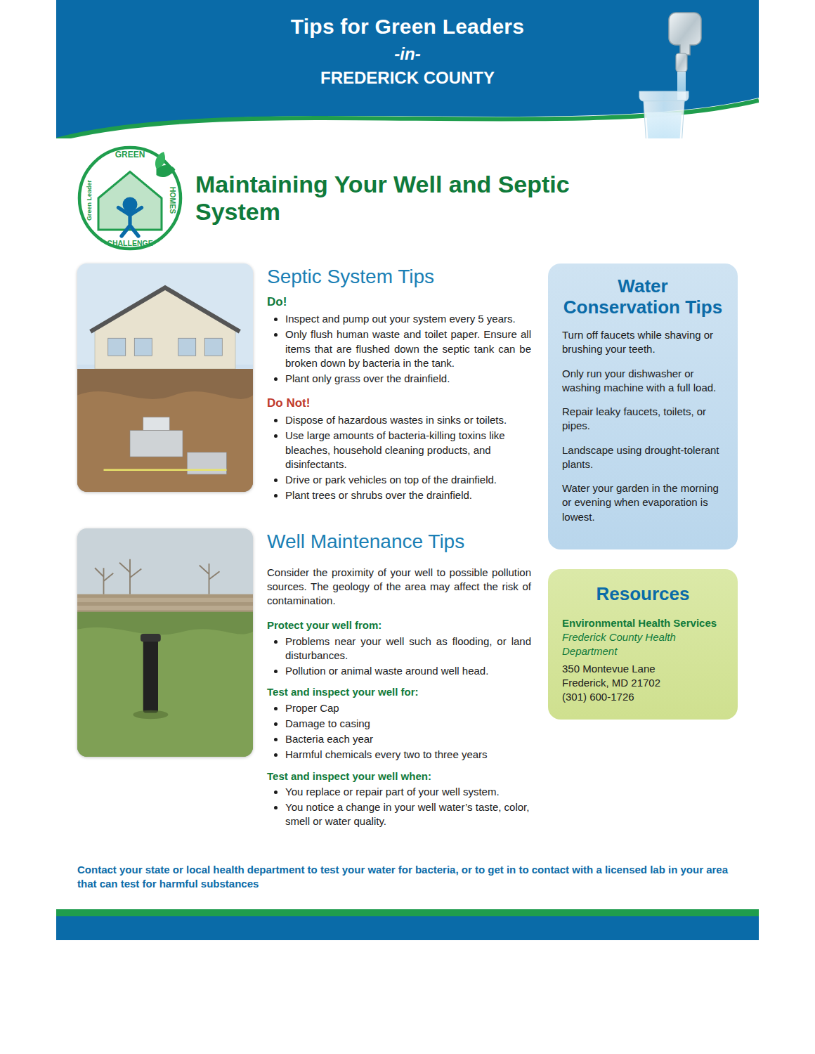Tips for Green Leaders
-in-
FREDERICK COUNTY
Maintaining Your Well and Septic System
Septic System Tips
Do!
Inspect and pump out your system every 5 years.
Only flush human waste and toilet paper. Ensure all items that are flushed down the septic tank can be broken down by bacteria in the tank.
Plant only grass over the drainfield.
Do Not!
Dispose of hazardous wastes in sinks or toilets.
Use large amounts of bacteria-killing toxins like bleaches, household cleaning products, and disinfectants.
Drive or park vehicles on top of the drainfield.
Plant trees or shrubs over the drainfield.
Well Maintenance Tips
Consider the proximity of your well to possible pollution sources. The geology of the area may affect the risk of contamination.
Protect your well from:
Problems near your well such as flooding, or land disturbances.
Pollution or animal waste around well head.
Test and inspect your well for:
Proper Cap
Damage to casing
Bacteria each year
Harmful chemicals every two to three years
Test and inspect your well when:
You replace or repair part of your well system.
You notice a change in your well water’s taste, color, smell or water quality.
Water Conservation Tips
Turn off faucets while shaving or brushing your teeth.
Only run your dishwasher or washing machine with a full load.
Repair leaky faucets, toilets, or pipes.
Landscape using drought-tolerant plants.
Water your garden in the morning or evening when evaporation is lowest.
Resources
Environmental Health Services
Frederick County Health Department
350 Montevue Lane
Frederick, MD 21702
(301) 600-1726
Contact your state or local health department to test your water for bacteria, or to get in to contact with a licensed lab in your area that can test for harmful substances